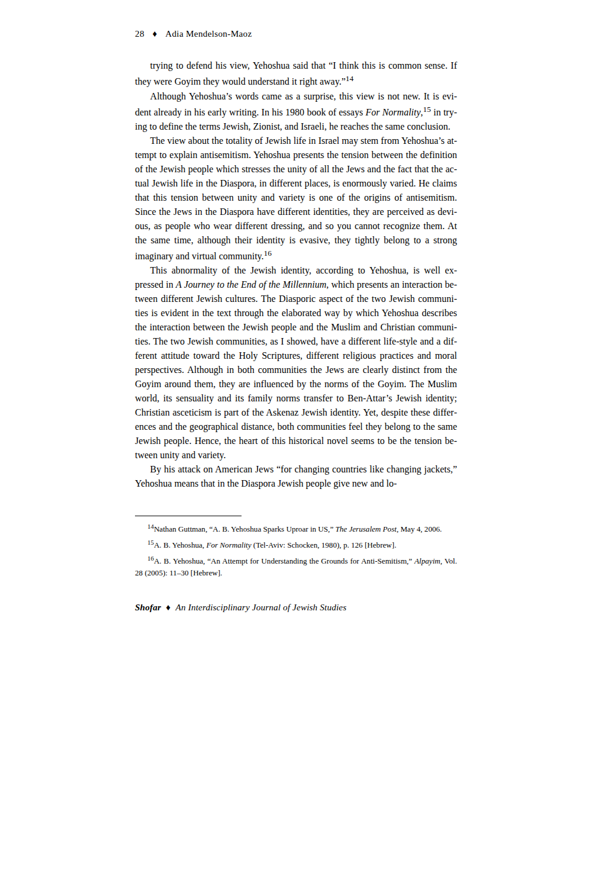28♦Adia Mendelson-Maoz
trying to defend his view, Yehoshua said that “I think this is common sense. If they were Goyim they would understand it right away.”14
Although Yehoshua’s words came as a surprise, this view is not new. It is evident already in his early writing. In his 1980 book of essays For Normality,15 in trying to define the terms Jewish, Zionist, and Israeli, he reaches the same conclusion.
The view about the totality of Jewish life in Israel may stem from Yehoshua’s attempt to explain antisemitism. Yehoshua presents the tension between the definition of the Jewish people which stresses the unity of all the Jews and the fact that the actual Jewish life in the Diaspora, in different places, is enormously varied. He claims that this tension between unity and variety is one of the origins of antisemitism. Since the Jews in the Diaspora have different identities, they are perceived as devious, as people who wear different dressing, and so you cannot recognize them. At the same time, although their identity is evasive, they tightly belong to a strong imaginary and virtual community.16
This abnormality of the Jewish identity, according to Yehoshua, is well expressed in A Journey to the End of the Millennium, which presents an interaction between different Jewish cultures. The Diasporic aspect of the two Jewish communities is evident in the text through the elaborated way by which Yehoshua describes the interaction between the Jewish people and the Muslim and Christian communities. The two Jewish communities, as I showed, have a different life-style and a different attitude toward the Holy Scriptures, different religious practices and moral perspectives. Although in both communities the Jews are clearly distinct from the Goyim around them, they are influenced by the norms of the Goyim. The Muslim world, its sensuality and its family norms transfer to Ben-Attar’s Jewish identity; Christian asceticism is part of the Askenaz Jewish identity. Yet, despite these differences and the geographical distance, both communities feel they belong to the same Jewish people. Hence, the heart of this historical novel seems to be the tension between unity and variety.
By his attack on American Jews “for changing countries like changing jackets,” Yehoshua means that in the Diaspora Jewish people give new and lo-
14Nathan Guttman, “A. B. Yehoshua Sparks Uproar in US,” The Jerusalem Post, May 4, 2006.
15A. B. Yehoshua, For Normality (Tel-Aviv: Schocken, 1980), p. 126 [Hebrew].
16A. B. Yehoshua, “An Attempt for Understanding the Grounds for Anti-Semitism,” Alpayim, Vol. 28 (2005): 11–30 [Hebrew].
Shofar♦An Interdisciplinary Journal of Jewish Studies